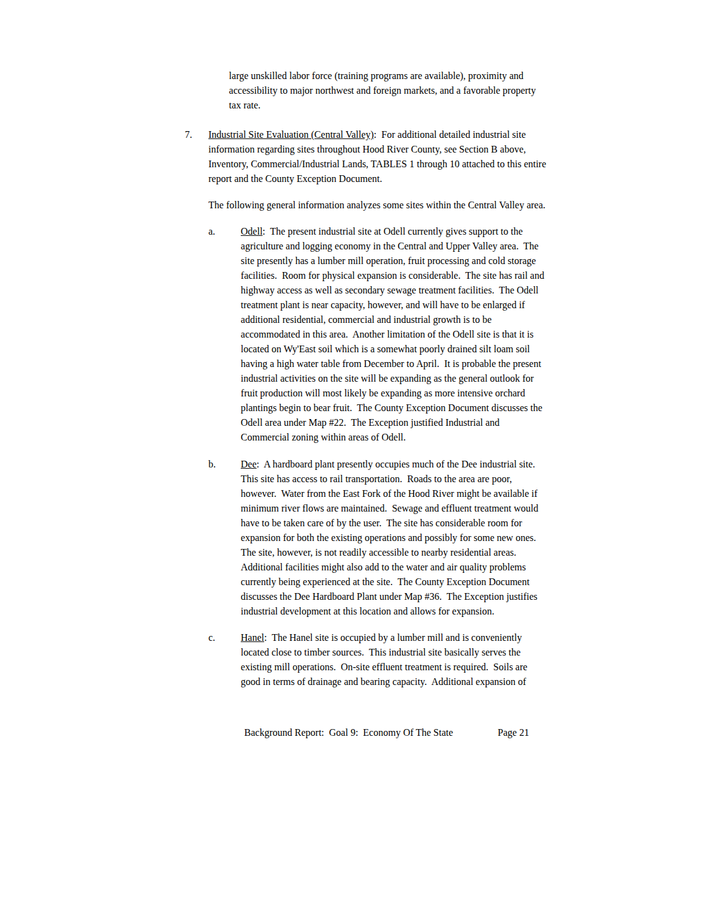large unskilled labor force (training programs are available), proximity and accessibility to major northwest and foreign markets, and a favorable property tax rate.
7.
Industrial Site Evaluation (Central Valley): For additional detailed industrial site information regarding sites throughout Hood River County, see Section B above, Inventory, Commercial/Industrial Lands, TABLES 1 through 10 attached to this entire report and the County Exception Document.
The following general information analyzes some sites within the Central Valley area.
a.
Odell: The present industrial site at Odell currently gives support to the agriculture and logging economy in the Central and Upper Valley area. The site presently has a lumber mill operation, fruit processing and cold storage facilities. Room for physical expansion is considerable. The site has rail and highway access as well as secondary sewage treatment facilities. The Odell treatment plant is near capacity, however, and will have to be enlarged if additional residential, commercial and industrial growth is to be accommodated in this area. Another limitation of the Odell site is that it is located on Wy'East soil which is a somewhat poorly drained silt loam soil having a high water table from December to April. It is probable the present industrial activities on the site will be expanding as the general outlook for fruit production will most likely be expanding as more intensive orchard plantings begin to bear fruit. The County Exception Document discusses the Odell area under Map #22. The Exception justified Industrial and Commercial zoning within areas of Odell.
b.
Dee: A hardboard plant presently occupies much of the Dee industrial site. This site has access to rail transportation. Roads to the area are poor, however. Water from the East Fork of the Hood River might be available if minimum river flows are maintained. Sewage and effluent treatment would have to be taken care of by the user. The site has considerable room for expansion for both the existing operations and possibly for some new ones. The site, however, is not readily accessible to nearby residential areas. Additional facilities might also add to the water and air quality problems currently being experienced at the site. The County Exception Document discusses the Dee Hardboard Plant under Map #36. The Exception justifies industrial development at this location and allows for expansion.
c.
Hanel: The Hanel site is occupied by a lumber mill and is conveniently located close to timber sources. This industrial site basically serves the existing mill operations. On-site effluent treatment is required. Soils are good in terms of drainage and bearing capacity. Additional expansion of
Background Report: Goal 9: Economy Of The State Page 21